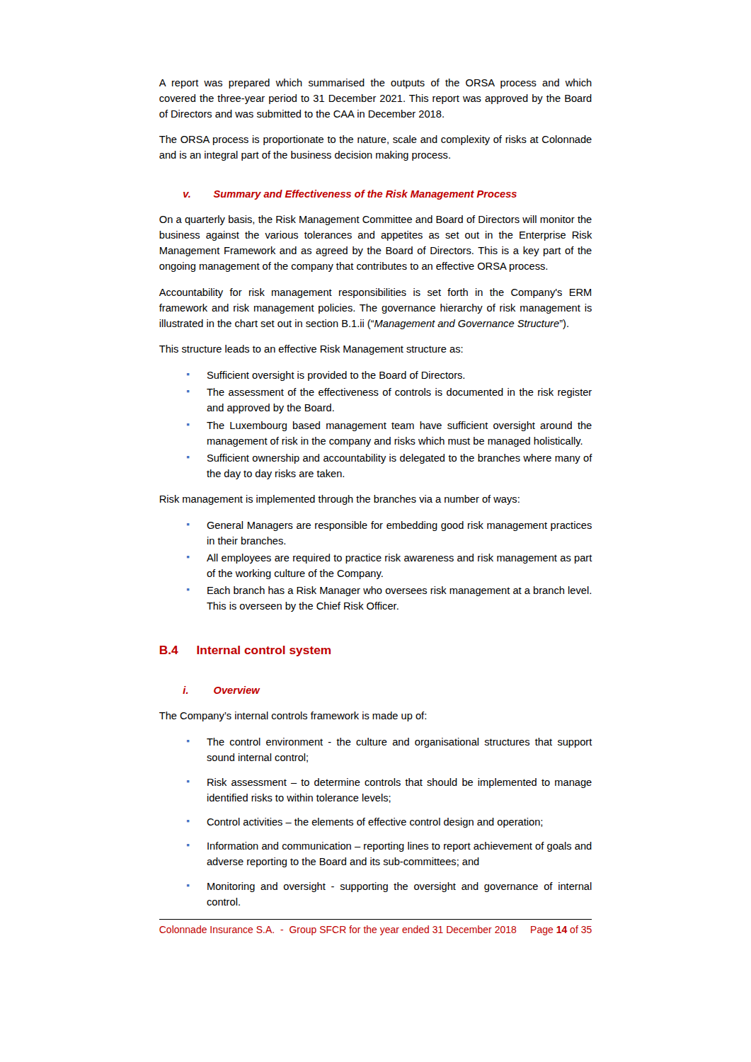A report was prepared which summarised the outputs of the ORSA process and which covered the three-year period to 31 December 2021. This report was approved by the Board of Directors and was submitted to the CAA in December 2018.
The ORSA process is proportionate to the nature, scale and complexity of risks at Colonnade and is an integral part of the business decision making process.
v. Summary and Effectiveness of the Risk Management Process
On a quarterly basis, the Risk Management Committee and Board of Directors will monitor the business against the various tolerances and appetites as set out in the Enterprise Risk Management Framework and as agreed by the Board of Directors. This is a key part of the ongoing management of the company that contributes to an effective ORSA process.
Accountability for risk management responsibilities is set forth in the Company's ERM framework and risk management policies. The governance hierarchy of risk management is illustrated in the chart set out in section B.1.ii (“Management and Governance Structure”).
This structure leads to an effective Risk Management structure as:
Sufficient oversight is provided to the Board of Directors.
The assessment of the effectiveness of controls is documented in the risk register and approved by the Board.
The Luxembourg based management team have sufficient oversight around the management of risk in the company and risks which must be managed holistically.
Sufficient ownership and accountability is delegated to the branches where many of the day to day risks are taken.
Risk management is implemented through the branches via a number of ways:
General Managers are responsible for embedding good risk management practices in their branches.
All employees are required to practice risk awareness and risk management as part of the working culture of the Company.
Each branch has a Risk Manager who oversees risk management at a branch level. This is overseen by the Chief Risk Officer.
B.4 Internal control system
i. Overview
The Company’s internal controls framework is made up of:
The control environment - the culture and organisational structures that support sound internal control;
Risk assessment – to determine controls that should be implemented to manage identified risks to within tolerance levels;
Control activities – the elements of effective control design and operation;
Information and communication – reporting lines to report achievement of goals and adverse reporting to the Board and its sub-committees; and
Monitoring and oversight - supporting the oversight and governance of internal control.
Colonnade Insurance S.A. - Group SFCR for the year ended 31 December 2018
Page 14 of 35